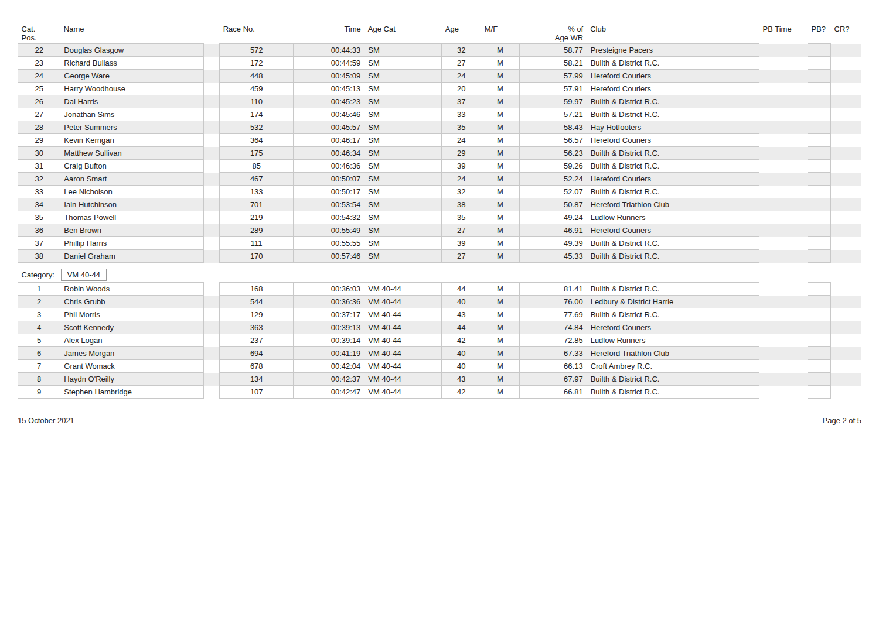| Cat. Pos. | Name | | Race No. | Time | Age Cat | Age | M/F | % of Age WR | Club | PB Time | PB? | CR? |
| --- | --- | --- | --- | --- | --- | --- | --- | --- | --- | --- | --- | --- |
| 22 | Douglas Glasgow | | 572 | 00:44:33 | SM | 32 | M | 58.77 | Presteigne Pacers | | | |
| 23 | Richard Bullass | | 172 | 00:44:59 | SM | 27 | M | 58.21 | Builth & District R.C. | | | |
| 24 | George Ware | | 448 | 00:45:09 | SM | 24 | M | 57.99 | Hereford Couriers | | | |
| 25 | Harry Woodhouse | | 459 | 00:45:13 | SM | 20 | M | 57.91 | Hereford Couriers | | | |
| 26 | Dai Harris | | 110 | 00:45:23 | SM | 37 | M | 59.97 | Builth & District R.C. | | | |
| 27 | Jonathan Sims | | 174 | 00:45:46 | SM | 33 | M | 57.21 | Builth & District R.C. | | | |
| 28 | Peter Summers | | 532 | 00:45:57 | SM | 35 | M | 58.43 | Hay Hotfooters | | | |
| 29 | Kevin Kerrigan | | 364 | 00:46:17 | SM | 24 | M | 56.57 | Hereford Couriers | | | |
| 30 | Matthew Sullivan | | 175 | 00:46:34 | SM | 29 | M | 56.23 | Builth & District R.C. | | | |
| 31 | Craig Bufton | | 85 | 00:46:36 | SM | 39 | M | 59.26 | Builth & District R.C. | | | |
| 32 | Aaron Smart | | 467 | 00:50:07 | SM | 24 | M | 52.24 | Hereford Couriers | | | |
| 33 | Lee Nicholson | | 133 | 00:50:17 | SM | 32 | M | 52.07 | Builth & District R.C. | | | |
| 34 | Iain Hutchinson | | 701 | 00:53:54 | SM | 38 | M | 50.87 | Hereford Triathlon Club | | | |
| 35 | Thomas Powell | | 219 | 00:54:32 | SM | 35 | M | 49.24 | Ludlow Runners | | | |
| 36 | Ben Brown | | 289 | 00:55:49 | SM | 27 | M | 46.91 | Hereford Couriers | | | |
| 37 | Phillip Harris | | 111 | 00:55:55 | SM | 39 | M | 49.39 | Builth & District R.C. | | | |
| 38 | Daniel Graham | | 170 | 00:57:46 | SM | 27 | M | 45.33 | Builth & District R.C. | | | |
| Category: VM 40-44 |
| 1 | Robin Woods | | 168 | 00:36:03 | VM 40-44 | 44 | M | 81.41 | Builth & District R.C. | | | |
| 2 | Chris Grubb | | 544 | 00:36:36 | VM 40-44 | 40 | M | 76.00 | Ledbury & District Harrie | | | |
| 3 | Phil Morris | | 129 | 00:37:17 | VM 40-44 | 43 | M | 77.69 | Builth & District R.C. | | | |
| 4 | Scott Kennedy | | 363 | 00:39:13 | VM 40-44 | 44 | M | 74.84 | Hereford Couriers | | | |
| 5 | Alex Logan | | 237 | 00:39:14 | VM 40-44 | 42 | M | 72.85 | Ludlow Runners | | | |
| 6 | James Morgan | | 694 | 00:41:19 | VM 40-44 | 40 | M | 67.33 | Hereford Triathlon Club | | | |
| 7 | Grant Womack | | 678 | 00:42:04 | VM 40-44 | 40 | M | 66.13 | Croft Ambrey R.C. | | | |
| 8 | Haydn O'Reilly | | 134 | 00:42:37 | VM 40-44 | 43 | M | 67.97 | Builth & District R.C. | | | |
| 9 | Stephen Hambridge | | 107 | 00:42:47 | VM 40-44 | 42 | M | 66.81 | Builth & District R.C. | | | |
15 October 2021 Page 2 of 5